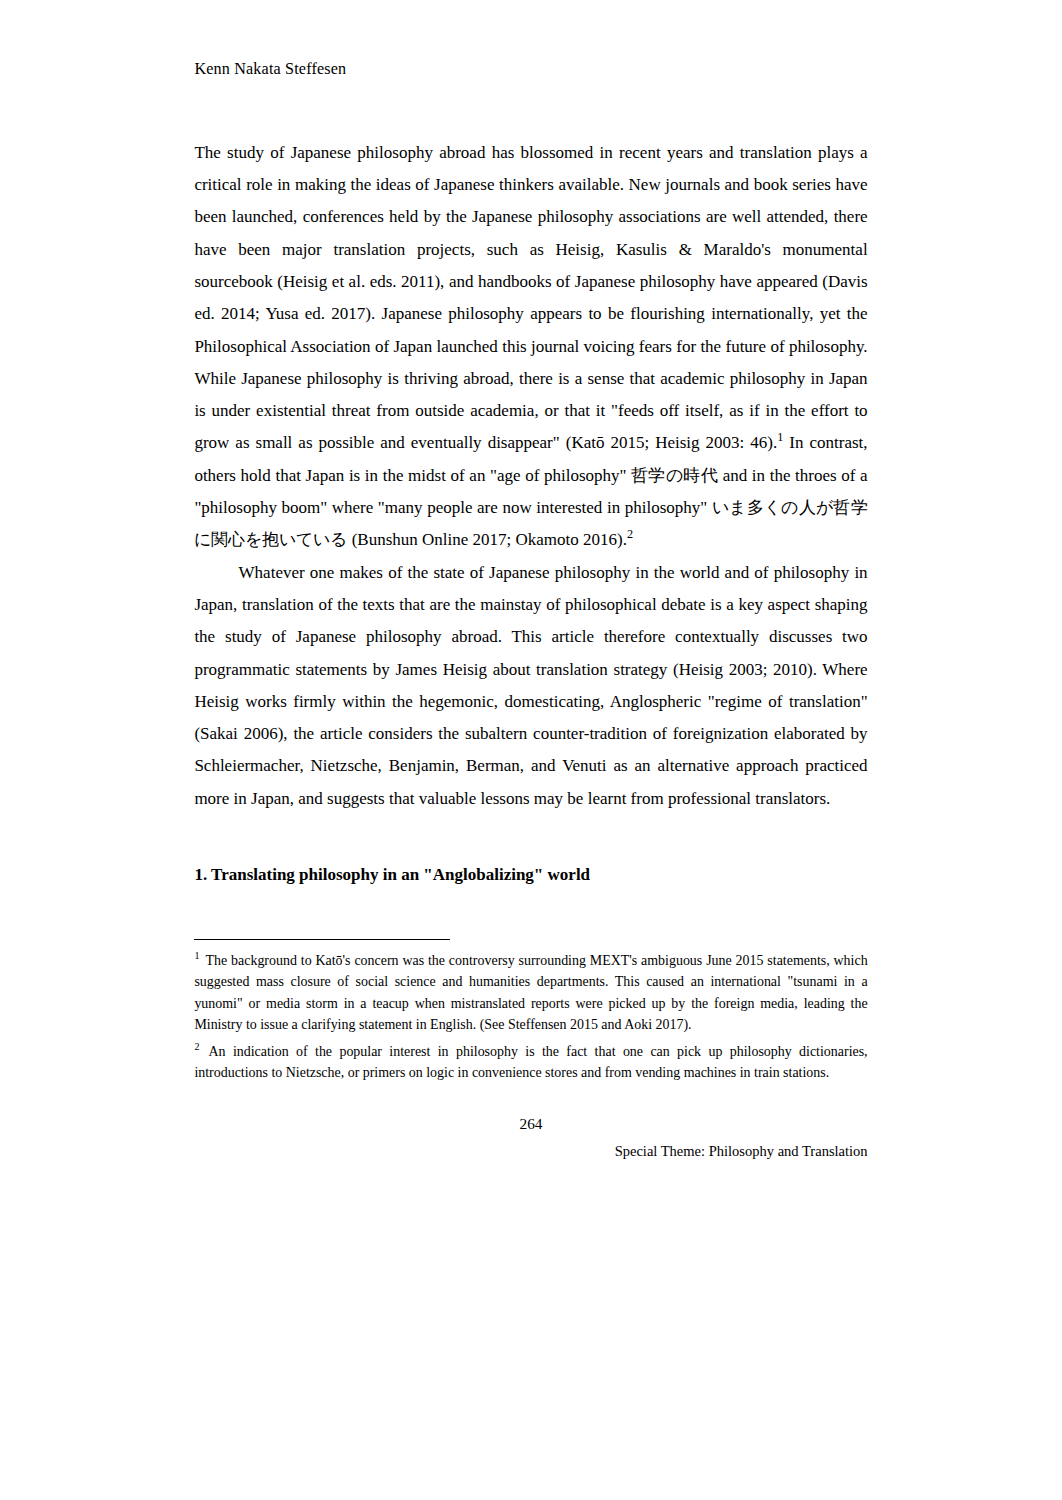Kenn Nakata Steffesen
The study of Japanese philosophy abroad has blossomed in recent years and translation plays a critical role in making the ideas of Japanese thinkers available. New journals and book series have been launched, conferences held by the Japanese philosophy associations are well attended, there have been major translation projects, such as Heisig, Kasulis & Maraldo's monumental sourcebook (Heisig et al. eds. 2011), and handbooks of Japanese philosophy have appeared (Davis ed. 2014; Yusa ed. 2017). Japanese philosophy appears to be flourishing internationally, yet the Philosophical Association of Japan launched this journal voicing fears for the future of philosophy. While Japanese philosophy is thriving abroad, there is a sense that academic philosophy in Japan is under existential threat from outside academia, or that it "feeds off itself, as if in the effort to grow as small as possible and eventually disappear" (Katō 2015; Heisig 2003: 46).1 In contrast, others hold that Japan is in the midst of an "age of philosophy" 哲学の時代 and in the throes of a "philosophy boom" where "many people are now interested in philosophy" いま多くの人が哲学に関心を抱いている (Bunshun Online 2017; Okamoto 2016).2
Whatever one makes of the state of Japanese philosophy in the world and of philosophy in Japan, translation of the texts that are the mainstay of philosophical debate is a key aspect shaping the study of Japanese philosophy abroad. This article therefore contextually discusses two programmatic statements by James Heisig about translation strategy (Heisig 2003; 2010). Where Heisig works firmly within the hegemonic, domesticating, Anglospheric "regime of translation" (Sakai 2006), the article considers the subaltern counter-tradition of foreignization elaborated by Schleiermacher, Nietzsche, Benjamin, Berman, and Venuti as an alternative approach practiced more in Japan, and suggests that valuable lessons may be learnt from professional translators.
1. Translating philosophy in an "Anglobalizing" world
1 The background to Katō's concern was the controversy surrounding MEXT's ambiguous June 2015 statements, which suggested mass closure of social science and humanities departments. This caused an international "tsunami in a yunomi" or media storm in a teacup when mistranslated reports were picked up by the foreign media, leading the Ministry to issue a clarifying statement in English. (See Steffensen 2015 and Aoki 2017).
2 An indication of the popular interest in philosophy is the fact that one can pick up philosophy dictionaries, introductions to Nietzsche, or primers on logic in convenience stores and from vending machines in train stations.
264
Special Theme: Philosophy and Translation